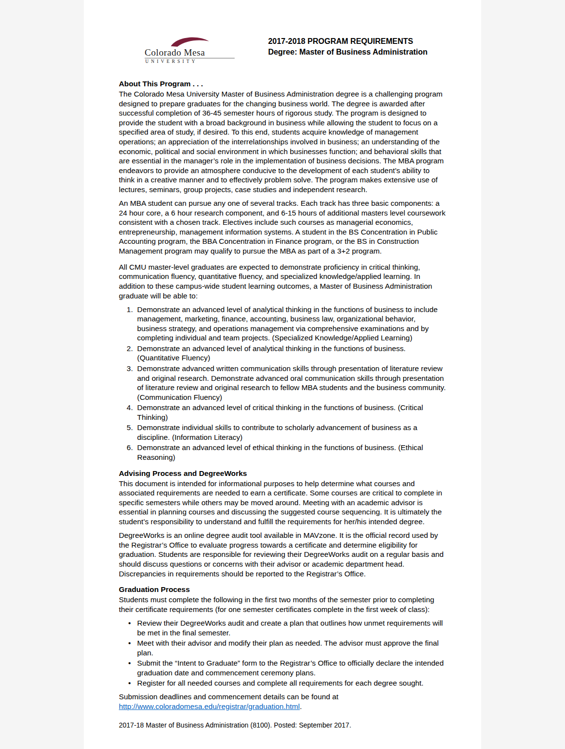Colorado Mesa University Colorado Mesa UNIVERSITY
2017-2018 PROGRAM REQUIREMENTS
Degree: Master of Business Administration
About This Program . . .
The Colorado Mesa University Master of Business Administration degree is a challenging program designed to prepare graduates for the changing business world. The degree is awarded after successful completion of 36-45 semester hours of rigorous study. The program is designed to provide the student with a broad background in business while allowing the student to focus on a specified area of study, if desired. To this end, students acquire knowledge of management operations; an appreciation of the interrelationships involved in business; an understanding of the economic, political and social environment in which businesses function; and behavioral skills that are essential in the manager’s role in the implementation of business decisions. The MBA program endeavors to provide an atmosphere conducive to the development of each student’s ability to think in a creative manner and to effectively problem solve. The program makes extensive use of lectures, seminars, group projects, case studies and independent research.
An MBA student can pursue any one of several tracks. Each track has three basic components: a 24 hour core, a 6 hour research component, and 6-15 hours of additional masters level coursework consistent with a chosen track. Electives include such courses as managerial economics, entrepreneurship, management information systems. A student in the BS Concentration in Public Accounting program, the BBA Concentration in Finance program, or the BS in Construction Management program may qualify to pursue the MBA as part of a 3+2 program.
All CMU master-level graduates are expected to demonstrate proficiency in critical thinking, communication fluency, quantitative fluency, and specialized knowledge/applied learning. In addition to these campus-wide student learning outcomes, a Master of Business Administration graduate will be able to:
Demonstrate an advanced level of analytical thinking in the functions of business to include management, marketing, finance, accounting, business law, organizational behavior, business strategy, and operations management via comprehensive examinations and by completing individual and team projects. (Specialized Knowledge/Applied Learning)
Demonstrate an advanced level of analytical thinking in the functions of business. (Quantitative Fluency)
Demonstrate advanced written communication skills through presentation of literature review and original research. Demonstrate advanced oral communication skills through presentation of literature review and original research to fellow MBA students and the business community. (Communication Fluency)
Demonstrate an advanced level of critical thinking in the functions of business. (Critical Thinking)
Demonstrate individual skills to contribute to scholarly advancement of business as a discipline. (Information Literacy)
Demonstrate an advanced level of ethical thinking in the functions of business. (Ethical Reasoning)
Advising Process and DegreeWorks
This document is intended for informational purposes to help determine what courses and associated requirements are needed to earn a certificate. Some courses are critical to complete in specific semesters while others may be moved around. Meeting with an academic advisor is essential in planning courses and discussing the suggested course sequencing. It is ultimately the student’s responsibility to understand and fulfill the requirements for her/his intended degree.
DegreeWorks is an online degree audit tool available in MAVzone. It is the official record used by the Registrar’s Office to evaluate progress towards a certificate and determine eligibility for graduation. Students are responsible for reviewing their DegreeWorks audit on a regular basis and should discuss questions or concerns with their advisor or academic department head. Discrepancies in requirements should be reported to the Registrar’s Office.
Graduation Process
Students must complete the following in the first two months of the semester prior to completing their certificate requirements (for one semester certificates complete in the first week of class):
Review their DegreeWorks audit and create a plan that outlines how unmet requirements will be met in the final semester.
Meet with their advisor and modify their plan as needed. The advisor must approve the final plan.
Submit the “Intent to Graduate” form to the Registrar’s Office to officially declare the intended graduation date and commencement ceremony plans.
Register for all needed courses and complete all requirements for each degree sought.
Submission deadlines and commencement details can be found at http://www.coloradomesa.edu/registrar/graduation.html.
2017-18 Master of Business Administration (8100). Posted: September 2017.